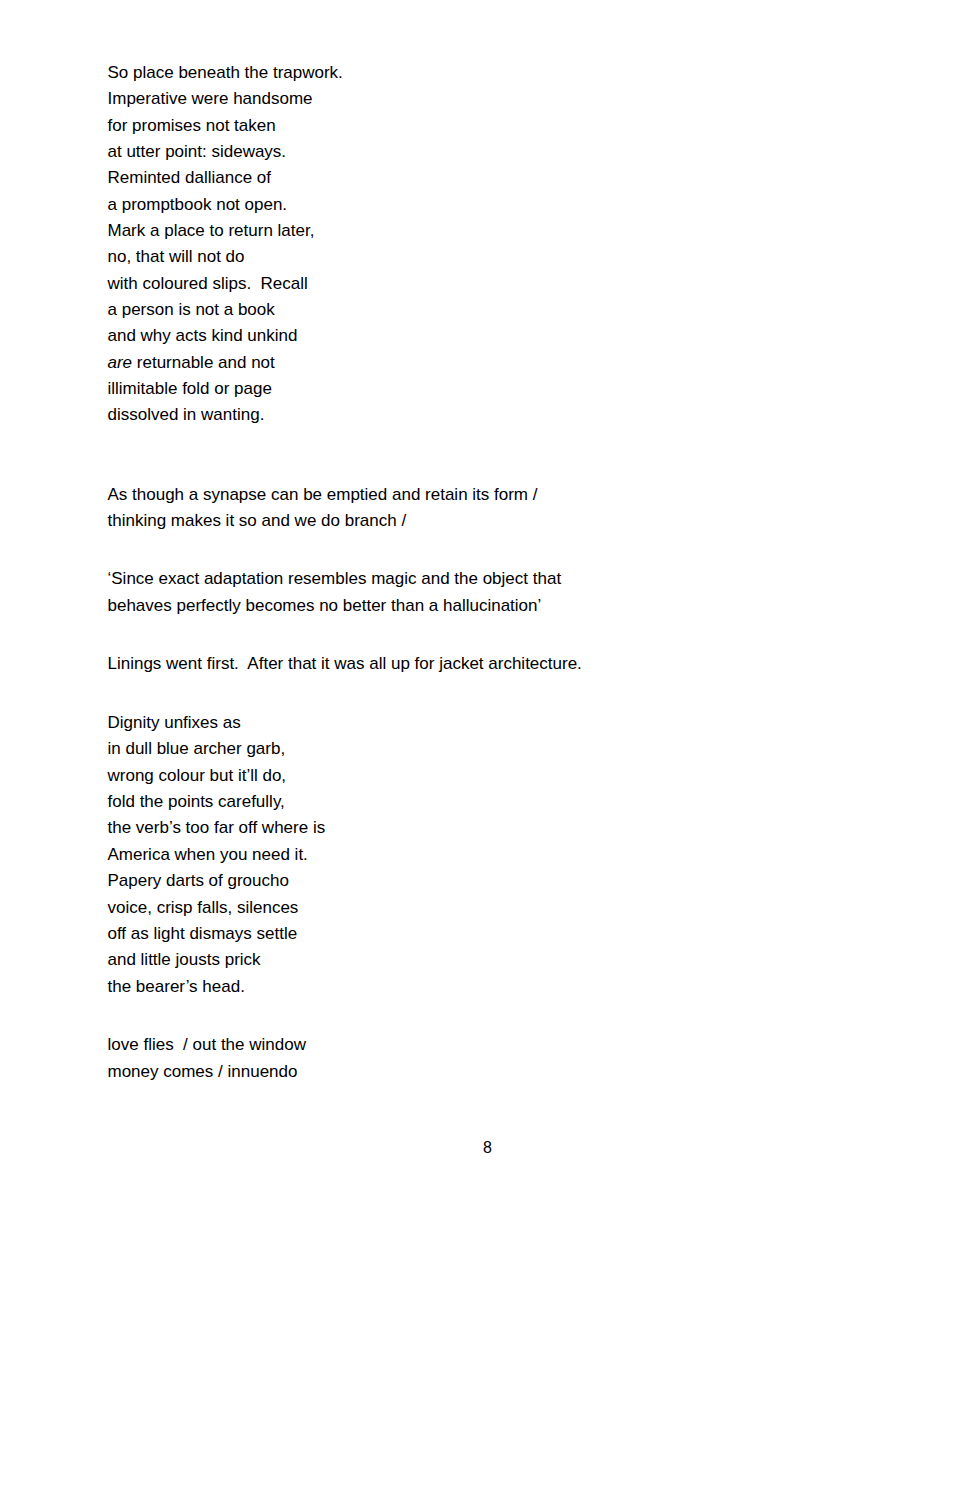So place beneath the trapwork.
Imperative were handsome
for promises not taken
at utter point: sideways.
Reminted dalliance of
a promptbook not open.
Mark a place to return later,
no, that will not do
with coloured slips. Recall
a person is not a book
and why acts kind unkind
are returnable and not
illimitable fold or page
dissolved in wanting.
As though a synapse can be emptied and retain its form /
thinking makes it so and we do branch /
‘Since exact adaptation resembles magic and the object that
behaves perfectly becomes no better than a hallucination’
Linings went first. After that it was all up for jacket architecture.
Dignity unfixes as
in dull blue archer garb,
wrong colour but it’ll do,
fold the points carefully,
the verb’s too far off where is
America when you need it.
Papery darts of groucho
voice, crisp falls, silences
off as light dismays settle
and little jousts prick
the bearer’s head.
love flies / out the window
money comes / innuendo
8